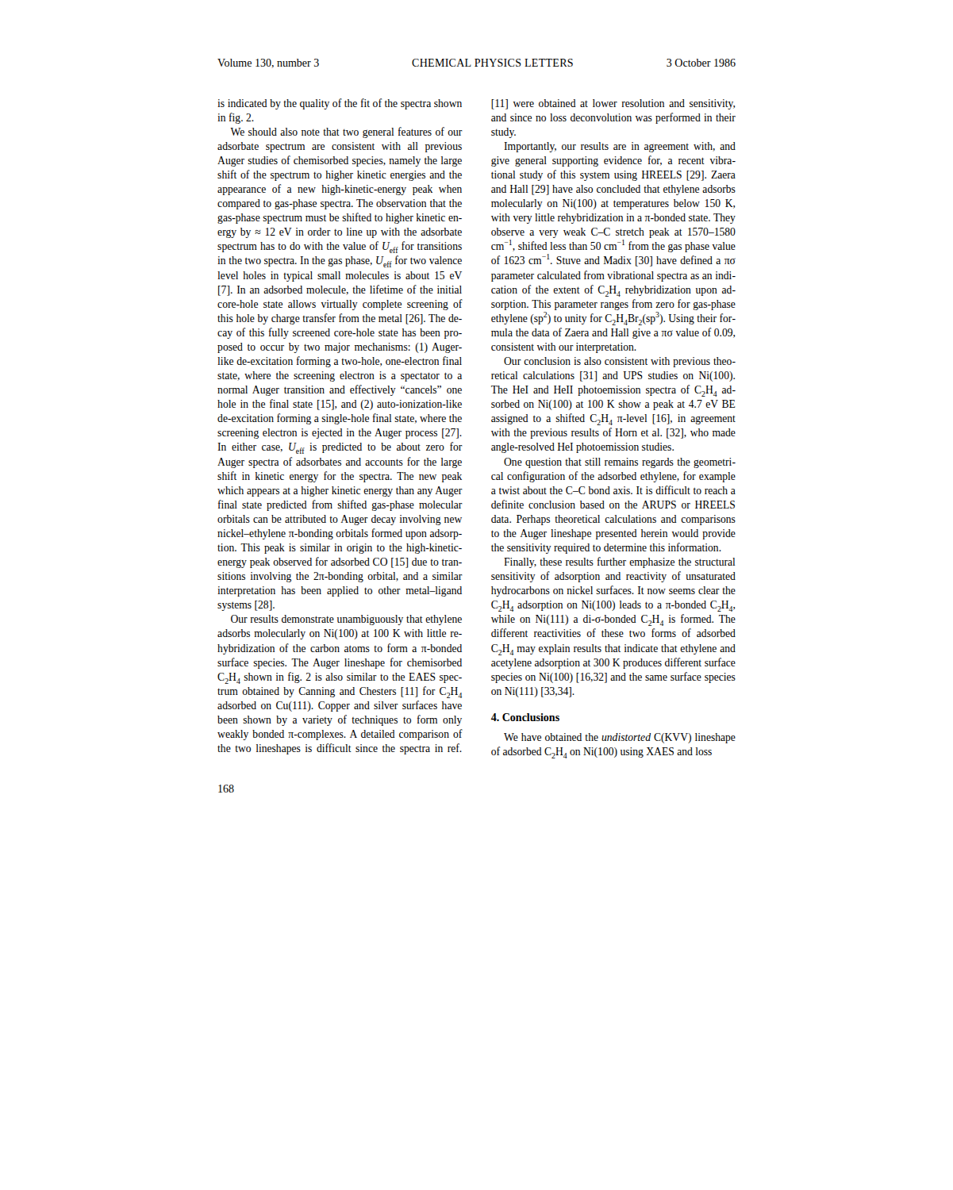Volume 130, number 3 CHEMICAL PHYSICS LETTERS 3 October 1986
is indicated by the quality of the fit of the spectra shown in fig. 2.
We should also note that two general features of our adsorbate spectrum are consistent with all previous Auger studies of chemisorbed species, namely the large shift of the spectrum to higher kinetic energies and the appearance of a new high-kinetic-energy peak when compared to gas-phase spectra. The observation that the gas-phase spectrum must be shifted to higher kinetic energy by ≈ 12 eV in order to line up with the adsorbate spectrum has to do with the value of Ueff for transitions in the two spectra. In the gas phase, Ueff for two valence level holes in typical small molecules is about 15 eV [7]. In an adsorbed molecule, the lifetime of the initial core-hole state allows virtually complete screening of this hole by charge transfer from the metal [26]. The decay of this fully screened core-hole state has been proposed to occur by two major mechanisms: (1) Auger-like de-excitation forming a two-hole, one-electron final state, where the screening electron is a spectator to a normal Auger transition and effectively “cancels” one hole in the final state [15], and (2) auto-ionization-like de-excitation forming a single-hole final state, where the screening electron is ejected in the Auger process [27]. In either case, Ueff is predicted to be about zero for Auger spectra of adsorbates and accounts for the large shift in kinetic energy for the spectra. The new peak which appears at a higher kinetic energy than any Auger final state predicted from shifted gas-phase molecular orbitals can be attributed to Auger decay involving new nickel–ethylene π-bonding orbitals formed upon adsorption. This peak is similar in origin to the high-kinetic-energy peak observed for adsorbed CO [15] due to transitions involving the 2π-bonding orbital, and a similar interpretation has been applied to other metal–ligand systems [28].
Our results demonstrate unambiguously that ethylene adsorbs molecularly on Ni(100) at 100 K with little rehybridization of the carbon atoms to form a π-bonded surface species. The Auger lineshape for chemisorbed C2H4 shown in fig. 2 is also similar to the EAES spectrum obtained by Canning and Chesters [11] for C2H4 adsorbed on Cu(111). Copper and silver surfaces have been shown by a variety of techniques to form only weakly bonded π-complexes. A detailed comparison of the two lineshapes is difficult since the spectra in ref. [11] were obtained at lower resolution and sensitivity, and since no loss deconvolution was performed in their study.
Importantly, our results are in agreement with, and give general supporting evidence for, a recent vibrational study of this system using HREELS [29]. Zaera and Hall [29] have also concluded that ethylene adsorbs molecularly on Ni(100) at temperatures below 150 K, with very little rehybridization in a π-bonded state. They observe a very weak C–C stretch peak at 1570–1580 cm−1, shifted less than 50 cm−1 from the gas phase value of 1623 cm−1. Stuve and Madix [30] have defined a πσ parameter calculated from vibrational spectra as an indication of the extent of C2H4 rehybridization upon adsorption. This parameter ranges from zero for gas-phase ethylene (sp2) to unity for C2H4Br2(sp3). Using their formula the data of Zaera and Hall give a πσ value of 0.09, consistent with our interpretation.
Our conclusion is also consistent with previous theoretical calculations [31] and UPS studies on Ni(100). The HeI and HeII photoemission spectra of C2H4 adsorbed on Ni(100) at 100 K show a peak at 4.7 eV BE assigned to a shifted C2H4 π-level [16], in agreement with the previous results of Horn et al. [32], who made angle-resolved HeI photoemission studies.
One question that still remains regards the geometrical configuration of the adsorbed ethylene, for example a twist about the C–C bond axis. It is difficult to reach a definite conclusion based on the ARUPS or HREELS data. Perhaps theoretical calculations and comparisons to the Auger lineshape presented herein would provide the sensitivity required to determine this information.
Finally, these results further emphasize the structural sensitivity of adsorption and reactivity of unsaturated hydrocarbons on nickel surfaces. It now seems clear the C2H4 adsorption on Ni(100) leads to a π-bonded C2H4, while on Ni(111) a di-σ-bonded C2H4 is formed. The different reactivities of these two forms of adsorbed C2H4 may explain results that indicate that ethylene and acetylene adsorption at 300 K produces different surface species on Ni(100) [16,32] and the same surface species on Ni(111) [33,34].
4. Conclusions
We have obtained the undistorted C(KVV) lineshape of adsorbed C2H4 on Ni(100) using XAES and loss
168